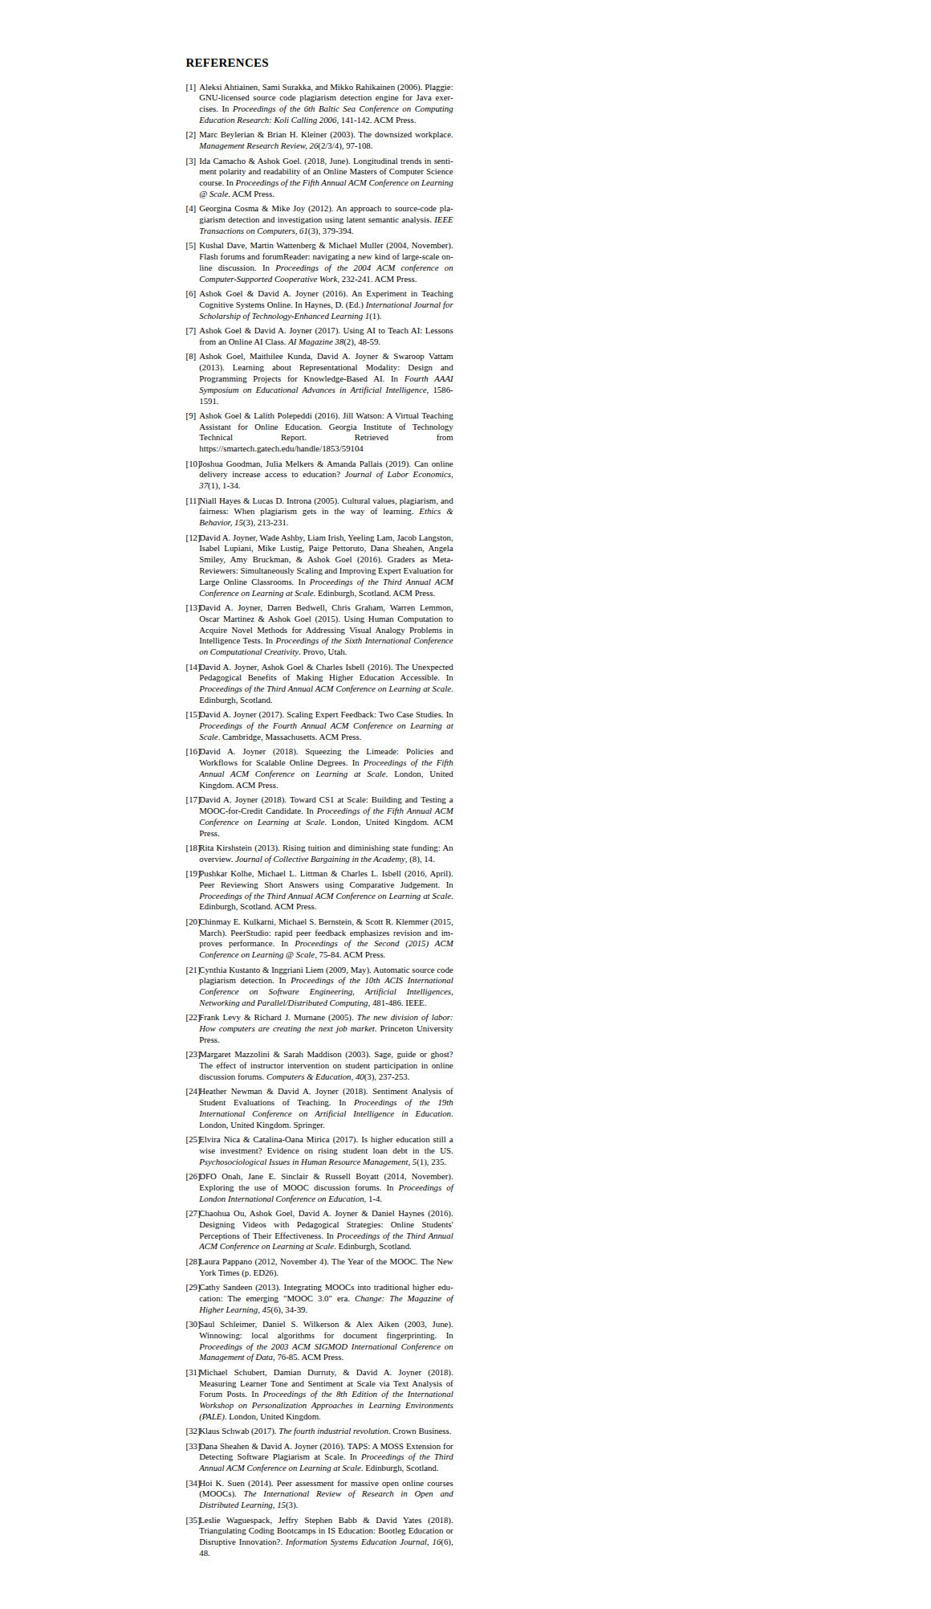REFERENCES
Aleksi Ahtiainen, Sami Surakka, and Mikko Rahikainen (2006). Plaggie: GNU-licensed source code plagiarism detection engine for Java exercises. In Proceedings of the 6th Baltic Sea Conference on Computing Education Research: Koli Calling 2006, 141-142. ACM Press.
Marc Beylerian & Brian H. Kleiner (2003). The downsized workplace. Management Research Review, 26(2/3/4), 97-108.
Ida Camacho & Ashok Goel. (2018, June). Longitudinal trends in sentiment polarity and readability of an Online Masters of Computer Science course. In Proceedings of the Fifth Annual ACM Conference on Learning @ Scale. ACM Press.
Georgina Cosma & Mike Joy (2012). An approach to source-code plagiarism detection and investigation using latent semantic analysis. IEEE Transactions on Computers, 61(3), 379-394.
Kushal Dave, Martin Wattenberg & Michael Muller (2004, November). Flash forums and forumReader: navigating a new kind of large-scale online discussion. In Proceedings of the 2004 ACM conference on Computer-Supported Cooperative Work, 232-241. ACM Press.
Ashok Goel & David A. Joyner (2016). An Experiment in Teaching Cognitive Systems Online. In Haynes, D. (Ed.) International Journal for Scholarship of Technology-Enhanced Learning 1(1).
Ashok Goel & David A. Joyner (2017). Using AI to Teach AI: Lessons from an Online AI Class. AI Magazine 38(2), 48-59.
Ashok Goel, Maithilee Kunda, David A. Joyner & Swaroop Vattam (2013). Learning about Representational Modality: Design and Programming Projects for Knowledge-Based AI. In Fourth AAAI Symposium on Educational Advances in Artificial Intelligence, 1586-1591.
Ashok Goel & Lalith Polepeddi (2016). Jill Watson: A Virtual Teaching Assistant for Online Education. Georgia Institute of Technology Technical Report. Retrieved from https://smartech.gatech.edu/handle/1853/59104
Joshua Goodman, Julia Melkers & Amanda Pallais (2019). Can online delivery increase access to education? Journal of Labor Economics, 37(1), 1-34.
Niall Hayes & Lucas D. Introna (2005). Cultural values, plagiarism, and fairness: When plagiarism gets in the way of learning. Ethics & Behavior, 15(3), 213-231.
David A. Joyner, Wade Ashby, Liam Irish, Yeeling Lam, Jacob Langston, Isabel Lupiani, Mike Lustig, Paige Pettoruto, Dana Sheahen, Angela Smiley, Amy Bruckman, & Ashok Goel (2016). Graders as Meta-Reviewers: Simultaneously Scaling and Improving Expert Evaluation for Large Online Classrooms. In Proceedings of the Third Annual ACM Conference on Learning at Scale. Edinburgh, Scotland. ACM Press.
David A. Joyner, Darren Bedwell, Chris Graham, Warren Lemmon, Oscar Martinez & Ashok Goel (2015). Using Human Computation to Acquire Novel Methods for Addressing Visual Analogy Problems in Intelligence Tests. In Proceedings of the Sixth International Conference on Computational Creativity. Provo, Utah.
David A. Joyner, Ashok Goel & Charles Isbell (2016). The Unexpected Pedagogical Benefits of Making Higher Education Accessible. In Proceedings of the Third Annual ACM Conference on Learning at Scale. Edinburgh, Scotland.
David A. Joyner (2017). Scaling Expert Feedback: Two Case Studies. In Proceedings of the Fourth Annual ACM Conference on Learning at Scale. Cambridge, Massachusetts. ACM Press.
David A. Joyner (2018). Squeezing the Limeade: Policies and Workflows for Scalable Online Degrees. In Proceedings of the Fifth Annual ACM Conference on Learning at Scale. London, United Kingdom. ACM Press.
David A. Joyner (2018). Toward CS1 at Scale: Building and Testing a MOOC-for-Credit Candidate. In Proceedings of the Fifth Annual ACM Conference on Learning at Scale. London, United Kingdom. ACM Press.
Rita Kirshstein (2013). Rising tuition and diminishing state funding: An overview. Journal of Collective Bargaining in the Academy, (8), 14.
Pushkar Kolhe, Michael L. Littman & Charles L. Isbell (2016, April). Peer Reviewing Short Answers using Comparative Judgement. In Proceedings of the Third Annual ACM Conference on Learning at Scale. Edinburgh, Scotland. ACM Press.
Chinmay E. Kulkarni, Michael S. Bernstein, & Scott R. Klemmer (2015, March). PeerStudio: rapid peer feedback emphasizes revision and improves performance. In Proceedings of the Second (2015) ACM Conference on Learning @ Scale, 75-84. ACM Press.
Cynthia Kustanto & Inggriani Liem (2009, May). Automatic source code plagiarism detection. In Proceedings of the 10th ACIS International Conference on Software Engineering, Artificial Intelligences, Networking and Parallel/Distributed Computing, 481-486. IEEE.
Frank Levy & Richard J. Murnane (2005). The new division of labor: How computers are creating the next job market. Princeton University Press.
Margaret Mazzolini & Sarah Maddison (2003). Sage, guide or ghost? The effect of instructor intervention on student participation in online discussion forums. Computers & Education, 40(3), 237-253.
Heather Newman & David A. Joyner (2018). Sentiment Analysis of Student Evaluations of Teaching. In Proceedings of the 19th International Conference on Artificial Intelligence in Education. London, United Kingdom. Springer.
Elvira Nica & Catalina-Oana Mirica (2017). Is higher education still a wise investment? Evidence on rising student loan debt in the US. Psychosociological Issues in Human Resource Management, 5(1), 235.
DFO Onah, Jane E. Sinclair & Russell Boyatt (2014, November). Exploring the use of MOOC discussion forums. In Proceedings of London International Conference on Education, 1-4.
Chaohua Ou, Ashok Goel, David A. Joyner & Daniel Haynes (2016). Designing Videos with Pedagogical Strategies: Online Students' Perceptions of Their Effectiveness. In Proceedings of the Third Annual ACM Conference on Learning at Scale. Edinburgh, Scotland.
Laura Pappano (2012, November 4). The Year of the MOOC. The New York Times (p. ED26).
Cathy Sandeen (2013). Integrating MOOCs into traditional higher education: The emerging "MOOC 3.0" era. Change: The Magazine of Higher Learning, 45(6), 34-39.
Saul Schleimer, Daniel S. Wilkerson & Alex Aiken (2003, June). Winnowing: local algorithms for document fingerprinting. In Proceedings of the 2003 ACM SIGMOD International Conference on Management of Data, 76-85. ACM Press.
Michael Schubert, Damian Durruty, & David A. Joyner (2018). Measuring Learner Tone and Sentiment at Scale via Text Analysis of Forum Posts. In Proceedings of the 8th Edition of the International Workshop on Personalization Approaches in Learning Environments (PALE). London, United Kingdom.
Klaus Schwab (2017). The fourth industrial revolution. Crown Business.
Dana Sheahen & David A. Joyner (2016). TAPS: A MOSS Extension for Detecting Software Plagiarism at Scale. In Proceedings of the Third Annual ACM Conference on Learning at Scale. Edinburgh, Scotland.
Hoi K. Suen (2014). Peer assessment for massive open online courses (MOOCs). The International Review of Research in Open and Distributed Learning, 15(3).
Leslie Waguespack, Jeffry Stephen Babb & David Yates (2018). Triangulating Coding Bootcamps in IS Education: Bootleg Education or Disruptive Innovation?. Information Systems Education Journal, 16(6), 48.